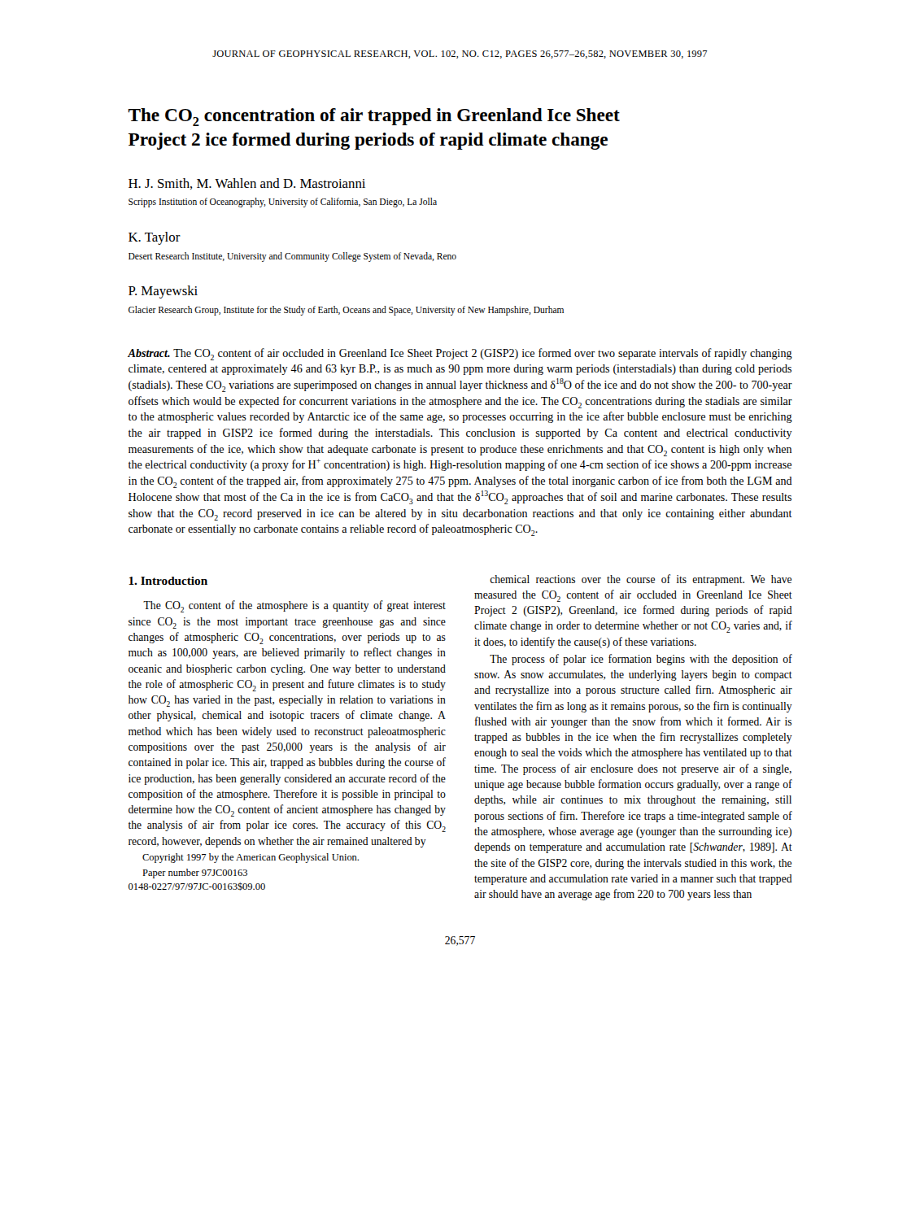JOURNAL OF GEOPHYSICAL RESEARCH, VOL. 102, NO. C12, PAGES 26,577–26,582, NOVEMBER 30, 1997
The CO2 concentration of air trapped in Greenland Ice Sheet
Project 2 ice formed during periods of rapid climate change
H. J. Smith, M. Wahlen and D. Mastroianni
Scripps Institution of Oceanography, University of California, San Diego, La Jolla
K. Taylor
Desert Research Institute, University and Community College System of Nevada, Reno
P. Mayewski
Glacier Research Group, Institute for the Study of Earth, Oceans and Space, University of New Hampshire, Durham
Abstract. The CO2 content of air occluded in Greenland Ice Sheet Project 2 (GISP2) ice formed over two separate intervals of rapidly changing climate, centered at approximately 46 and 63 kyr B.P., is as much as 90 ppm more during warm periods (interstadials) than during cold periods (stadials). These CO2 variations are superimposed on changes in annual layer thickness and δ18O of the ice and do not show the 200- to 700-year offsets which would be expected for concurrent variations in the atmosphere and the ice. The CO2 concentrations during the stadials are similar to the atmospheric values recorded by Antarctic ice of the same age, so processes occurring in the ice after bubble enclosure must be enriching the air trapped in GISP2 ice formed during the interstadials. This conclusion is supported by Ca content and electrical conductivity measurements of the ice, which show that adequate carbonate is present to produce these enrichments and that CO2 content is high only when the electrical conductivity (a proxy for H+ concentration) is high. High-resolution mapping of one 4-cm section of ice shows a 200-ppm increase in the CO2 content of the trapped air, from approximately 275 to 475 ppm. Analyses of the total inorganic carbon of ice from both the LGM and Holocene show that most of the Ca in the ice is from CaCO3 and that the δ13CO2 approaches that of soil and marine carbonates. These results show that the CO2 record preserved in ice can be altered by in situ decarbonation reactions and that only ice containing either abundant carbonate or essentially no carbonate contains a reliable record of paleoatmospheric CO2.
1. Introduction
The CO2 content of the atmosphere is a quantity of great interest since CO2 is the most important trace greenhouse gas and since changes of atmospheric CO2 concentrations, over periods up to as much as 100,000 years, are believed primarily to reflect changes in oceanic and biospheric carbon cycling. One way better to understand the role of atmospheric CO2 in present and future climates is to study how CO2 has varied in the past, especially in relation to variations in other physical, chemical and isotopic tracers of climate change. A method which has been widely used to reconstruct paleoatmospheric compositions over the past 250,000 years is the analysis of air contained in polar ice. This air, trapped as bubbles during the course of ice production, has been generally considered an accurate record of the composition of the atmosphere. Therefore it is possible in principal to determine how the CO2 content of ancient atmosphere has changed by the analysis of air from polar ice cores. The accuracy of this CO2 record, however, depends on whether the air remained unaltered by
Copyright 1997 by the American Geophysical Union.
Paper number 97JC00163
0148-0227/97/97JC-00163$09.00
chemical reactions over the course of its entrapment. We have measured the CO2 content of air occluded in Greenland Ice Sheet Project 2 (GISP2), Greenland, ice formed during periods of rapid climate change in order to determine whether or not CO2 varies and, if it does, to identify the cause(s) of these variations.
The process of polar ice formation begins with the deposition of snow. As snow accumulates, the underlying layers begin to compact and recrystallize into a porous structure called firn. Atmospheric air ventilates the firn as long as it remains porous, so the firn is continually flushed with air younger than the snow from which it formed. Air is trapped as bubbles in the ice when the firn recrystallizes completely enough to seal the voids which the atmosphere has ventilated up to that time. The process of air enclosure does not preserve air of a single, unique age because bubble formation occurs gradually, over a range of depths, while air continues to mix throughout the remaining, still porous sections of firn. Therefore ice traps a time-integrated sample of the atmosphere, whose average age (younger than the surrounding ice) depends on temperature and accumulation rate [Schwander, 1989]. At the site of the GISP2 core, during the intervals studied in this work, the temperature and accumulation rate varied in a manner such that trapped air should have an average age from 220 to 700 years less than
26,577